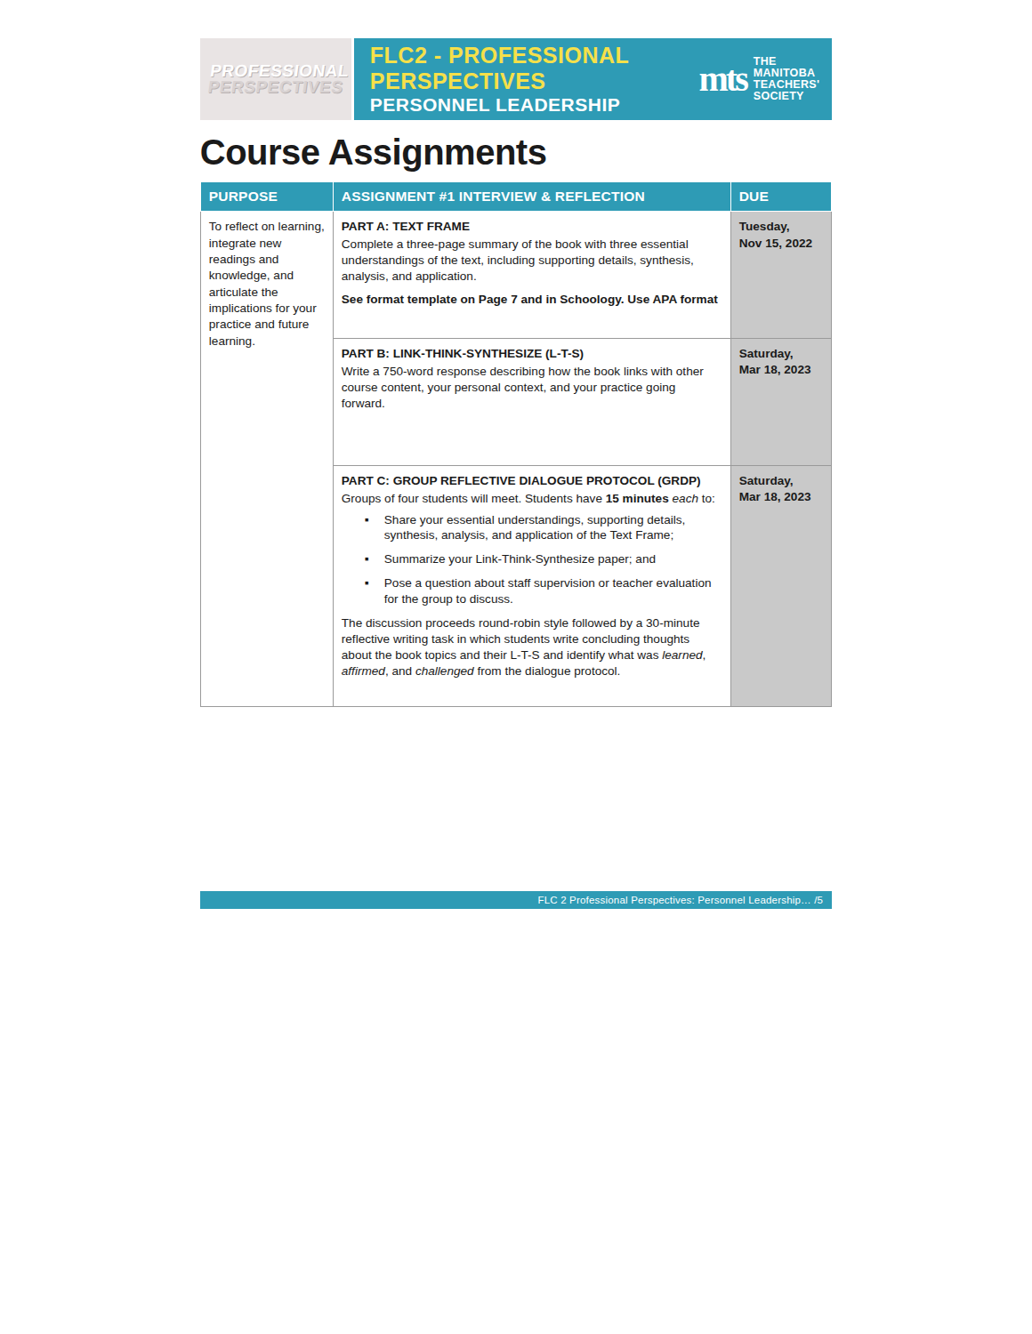PROFESSIONAL PERSPECTIVES
FLC2 - Professional Perspectives
Personnel Leadership
mts
The
Manitoba
Teachers'
Society
Course Assignments
| Purpose | Assignment #1 Interview & Reflection | Due |
| --- | --- | --- |
| To reflect on learning, integrate new readings and knowledge, and articulate the implications for your practice and future learning. | Part A: Text Frame Complete a three-page summary of the book with three essential understandings of the text, including supporting details, synthesis, analysis, and application. See format template on Page 7 and in Schoology. Use APA format | Tuesday, Nov 15, 2022 |
| Part B: Link-Think-Synthesize (L-T-S) Write a 750-word response describing how the book links with other course content, your personal context, and your practice going forward. | Saturday, Mar 18, 2023 |
| Part C: Group Reflective Dialogue Protocol (GRDP) Groups of four students will meet. Students have 15 minutes each to: Share your essential understandings, supporting details, synthesis, analysis, and application of the Text Frame; Summarize your Link-Think-Synthesize paper; and Pose a question about staff supervision or teacher evaluation for the group to discuss. The discussion proceeds round-robin style followed by a 30-minute reflective writing task in which students write concluding thoughts about the book topics and their L-T-S and identify what was learned , affirmed , and challenged from the dialogue protocol. | Saturday, Mar 18, 2023 |
FLC 2 Professional Perspectives: Personnel Leadership… /5